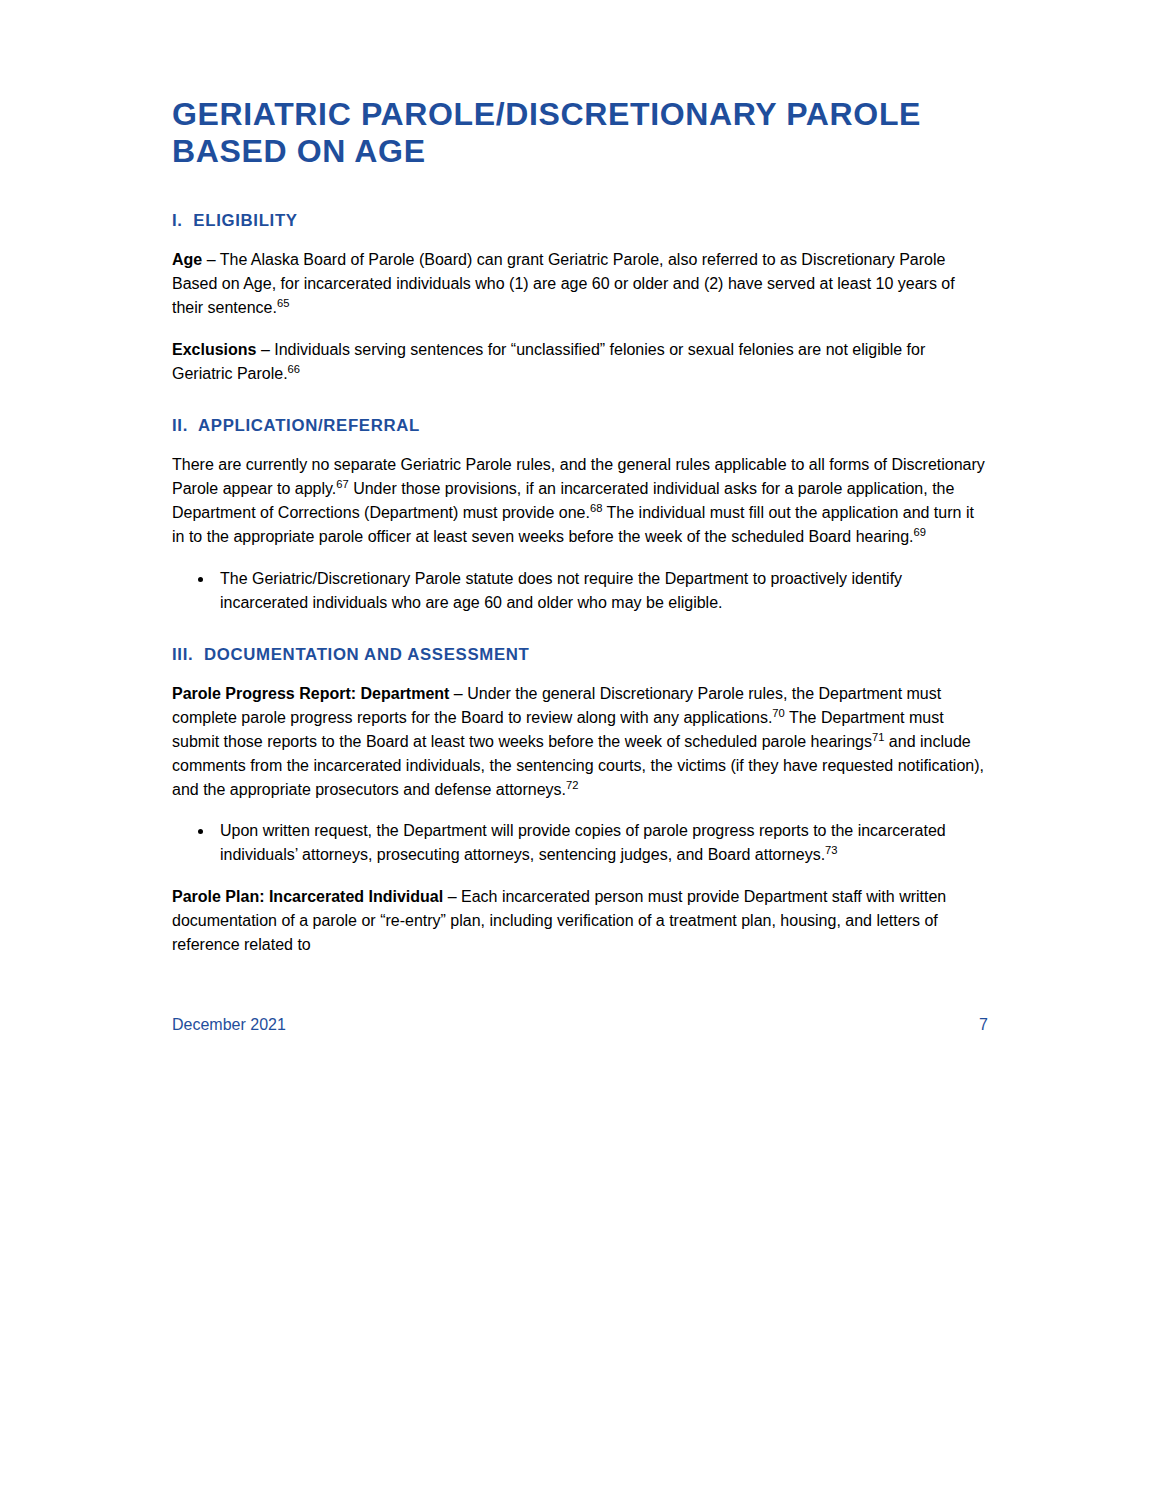GERIATRIC PAROLE/DISCRETIONARY PAROLE
BASED ON AGE
I. ELIGIBILITY
Age – The Alaska Board of Parole (Board) can grant Geriatric Parole, also referred to as Discretionary Parole Based on Age, for incarcerated individuals who (1) are age 60 or older and (2) have served at least 10 years of their sentence.65
Exclusions – Individuals serving sentences for “unclassified” felonies or sexual felonies are not eligible for Geriatric Parole.66
II. APPLICATION/REFERRAL
There are currently no separate Geriatric Parole rules, and the general rules applicable to all forms of Discretionary Parole appear to apply.67 Under those provisions, if an incarcerated individual asks for a parole application, the Department of Corrections (Department) must provide one.68 The individual must fill out the application and turn it in to the appropriate parole officer at least seven weeks before the week of the scheduled Board hearing.69
The Geriatric/Discretionary Parole statute does not require the Department to proactively identify incarcerated individuals who are age 60 and older who may be eligible.
III. DOCUMENTATION AND ASSESSMENT
Parole Progress Report: Department – Under the general Discretionary Parole rules, the Department must complete parole progress reports for the Board to review along with any applications.70 The Department must submit those reports to the Board at least two weeks before the week of scheduled parole hearings71 and include comments from the incarcerated individuals, the sentencing courts, the victims (if they have requested notification), and the appropriate prosecutors and defense attorneys.72
Upon written request, the Department will provide copies of parole progress reports to the incarcerated individuals’ attorneys, prosecuting attorneys, sentencing judges, and Board attorneys.73
Parole Plan: Incarcerated Individual – Each incarcerated person must provide Department staff with written documentation of a parole or “re-entry” plan, including verification of a treatment plan, housing, and letters of reference related to
December 2021 7